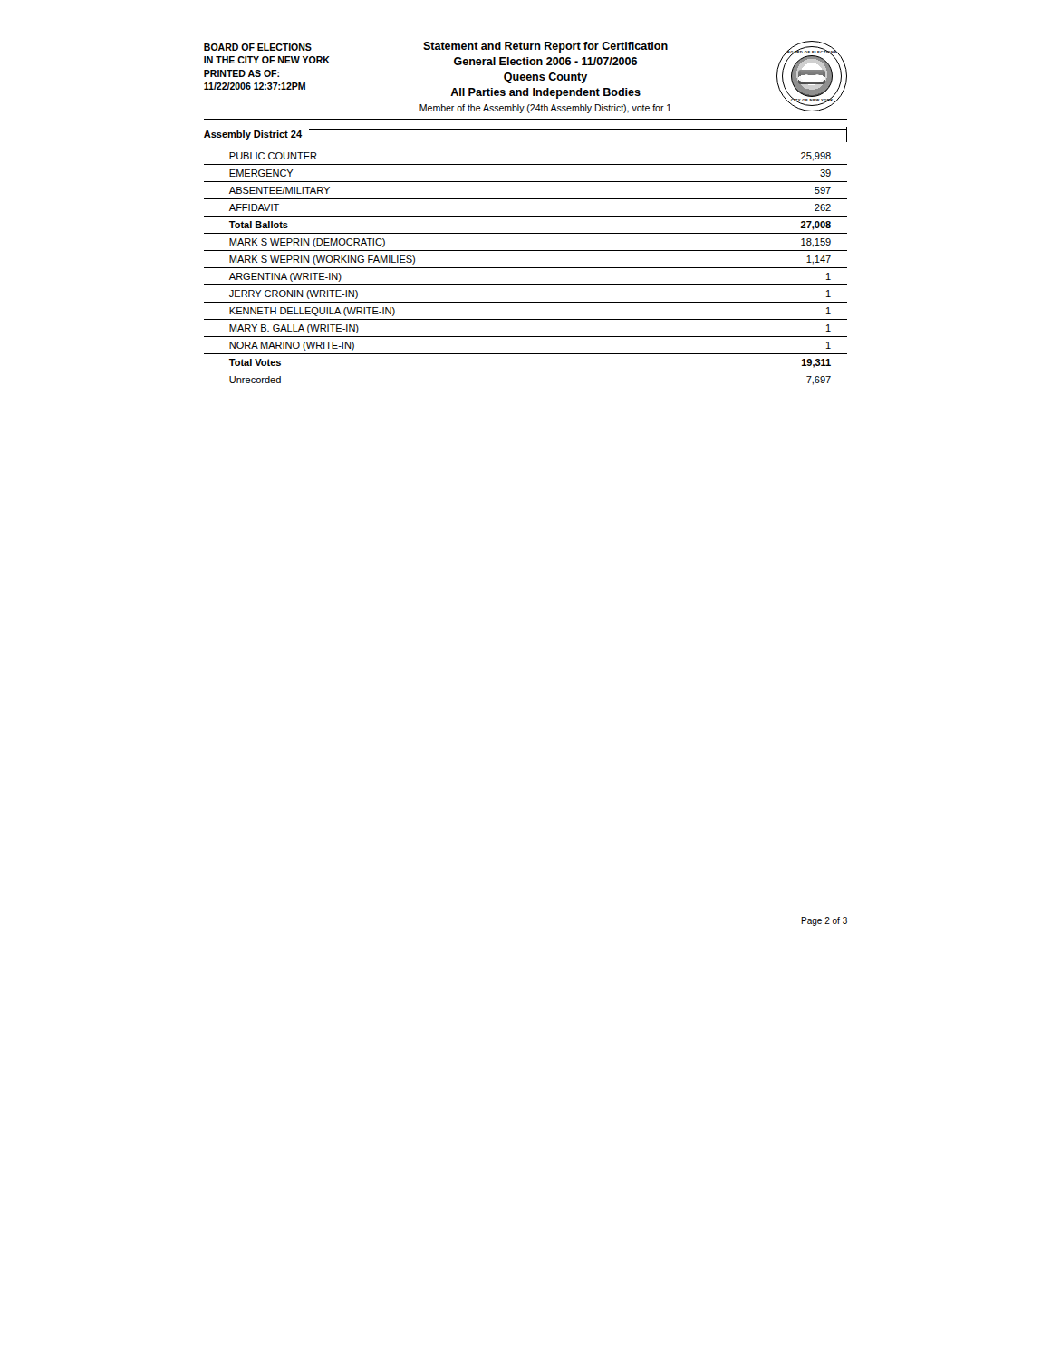BOARD OF ELECTIONS
IN THE CITY OF NEW YORK
PRINTED AS OF:
11/22/2006 12:37:12PM
Statement and Return Report for Certification
General Election 2006 - 11/07/2006
Queens County
All Parties and Independent Bodies
Member of the Assembly (24th Assembly District), vote for 1
BOARD OF ELECTIONS
CITY OF NEW YORK
Assembly District 24
| PUBLIC COUNTER | 25,998 |
| EMERGENCY | 39 |
| ABSENTEE/MILITARY | 597 |
| AFFIDAVIT | 262 |
| Total Ballots | 27,008 |
| MARK S WEPRIN (DEMOCRATIC) | 18,159 |
| MARK S WEPRIN (WORKING FAMILIES) | 1,147 |
| ARGENTINA (WRITE-IN) | 1 |
| JERRY CRONIN (WRITE-IN) | 1 |
| KENNETH DELLEQUILA (WRITE-IN) | 1 |
| MARY B. GALLA (WRITE-IN) | 1 |
| NORA MARINO (WRITE-IN) | 1 |
| Total Votes | 19,311 |
| Unrecorded | 7,697 |
Page 2 of 3